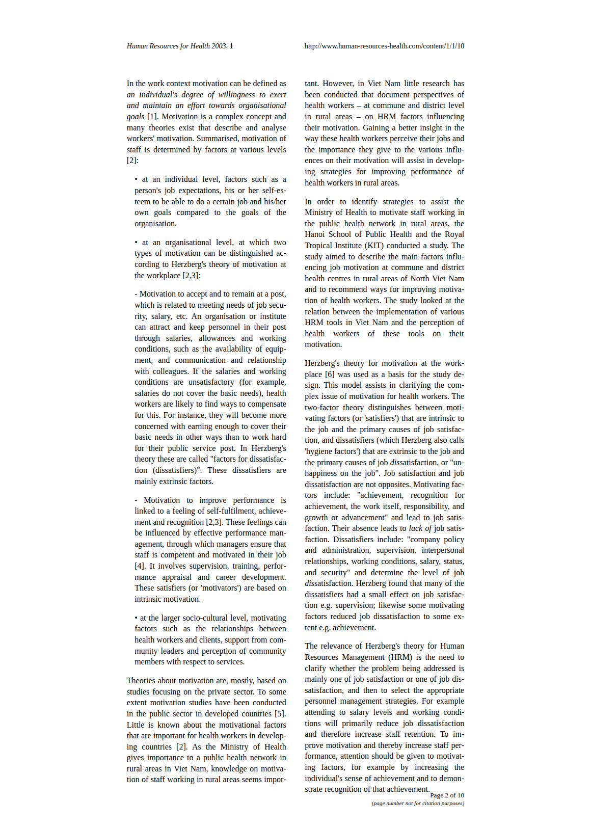Human Resources for Health 2003, 1
http://www.human-resources-health.com/content/1/1/10
In the work context motivation can be defined as an individual's degree of willingness to exert and maintain an effort towards organisational goals [1]. Motivation is a complex concept and many theories exist that describe and analyse workers' motivation. Summarised, motivation of staff is determined by factors at various levels [2]:
• at an individual level, factors such as a person's job expectations, his or her self-esteem to be able to do a certain job and his/her own goals compared to the goals of the organisation.
• at an organisational level, at which two types of motivation can be distinguished according to Herzberg's theory of motivation at the workplace [2,3]:
- Motivation to accept and to remain at a post, which is related to meeting needs of job security, salary, etc. An organisation or institute can attract and keep personnel in their post through salaries, allowances and working conditions, such as the availability of equipment, and communication and relationship with colleagues. If the salaries and working conditions are unsatisfactory (for example, salaries do not cover the basic needs), health workers are likely to find ways to compensate for this. For instance, they will become more concerned with earning enough to cover their basic needs in other ways than to work hard for their public service post. In Herzberg's theory these are called "factors for dissatisfaction (dissatisfiers)". These dissatisfiers are mainly extrinsic factors.
- Motivation to improve performance is linked to a feeling of self-fulfilment, achievement and recognition [2,3]. These feelings can be influenced by effective performance management, through which managers ensure that staff is competent and motivated in their job [4]. It involves supervision, training, performance appraisal and career development. These satisfiers (or 'motivators') are based on intrinsic motivation.
• at the larger socio-cultural level, motivating factors such as the relationships between health workers and clients, support from community leaders and perception of community members with respect to services.
Theories about motivation are, mostly, based on studies focusing on the private sector. To some extent motivation studies have been conducted in the public sector in developed countries [5]. Little is known about the motivational factors that are important for health workers in developing countries [2]. As the Ministry of Health gives importance to a public health network in rural areas in Viet Nam, knowledge on motivation of staff working in rural areas seems important. However, in Viet Nam little research has been conducted that document perspectives of health workers – at commune and district level in rural areas – on HRM factors influencing their motivation. Gaining a better insight in the way these health workers perceive their jobs and the importance they give to the various influences on their motivation will assist in developing strategies for improving performance of health workers in rural areas.
In order to identify strategies to assist the Ministry of Health to motivate staff working in the public health network in rural areas, the Hanoi School of Public Health and the Royal Tropical Institute (KIT) conducted a study. The study aimed to describe the main factors influencing job motivation at commune and district health centres in rural areas of North Viet Nam and to recommend ways for improving motivation of health workers. The study looked at the relation between the implementation of various HRM tools in Viet Nam and the perception of health workers of these tools on their motivation.
Herzberg's theory for motivation at the workplace [6] was used as a basis for the study design. This model assists in clarifying the complex issue of motivation for health workers. The two-factor theory distinguishes between motivating factors (or 'satisfiers') that are intrinsic to the job and the primary causes of job satisfaction, and dissatisfiers (which Herzberg also calls 'hygiene factors') that are extrinsic to the job and the primary causes of job dissatisfaction, or "unhappiness on the job". Job satisfaction and job dissatisfaction are not opposites. Motivating factors include: "achievement, recognition for achievement, the work itself, responsibility, and growth or advancement" and lead to job satisfaction. Their absence leads to lack of job satisfaction. Dissatisfiers include: "company policy and administration, supervision, interpersonal relationships, working conditions, salary, status, and security" and determine the level of job dissatisfaction. Herzberg found that many of the dissatisfiers had a small effect on job satisfaction e.g. supervision; likewise some motivating factors reduced job dissatisfaction to some extent e.g. achievement.
The relevance of Herzberg's theory for Human Resources Management (HRM) is the need to clarify whether the problem being addressed is mainly one of job satisfaction or one of job dissatisfaction, and then to select the appropriate personnel management strategies. For example attending to salary levels and working conditions will primarily reduce job dissatisfaction and therefore increase staff retention. To improve motivation and thereby increase staff performance, attention should be given to motivating factors, for example by increasing the individual's sense of achievement and to demonstrate recognition of that achievement.
Page 2 of 10
(page number not for citation purposes)